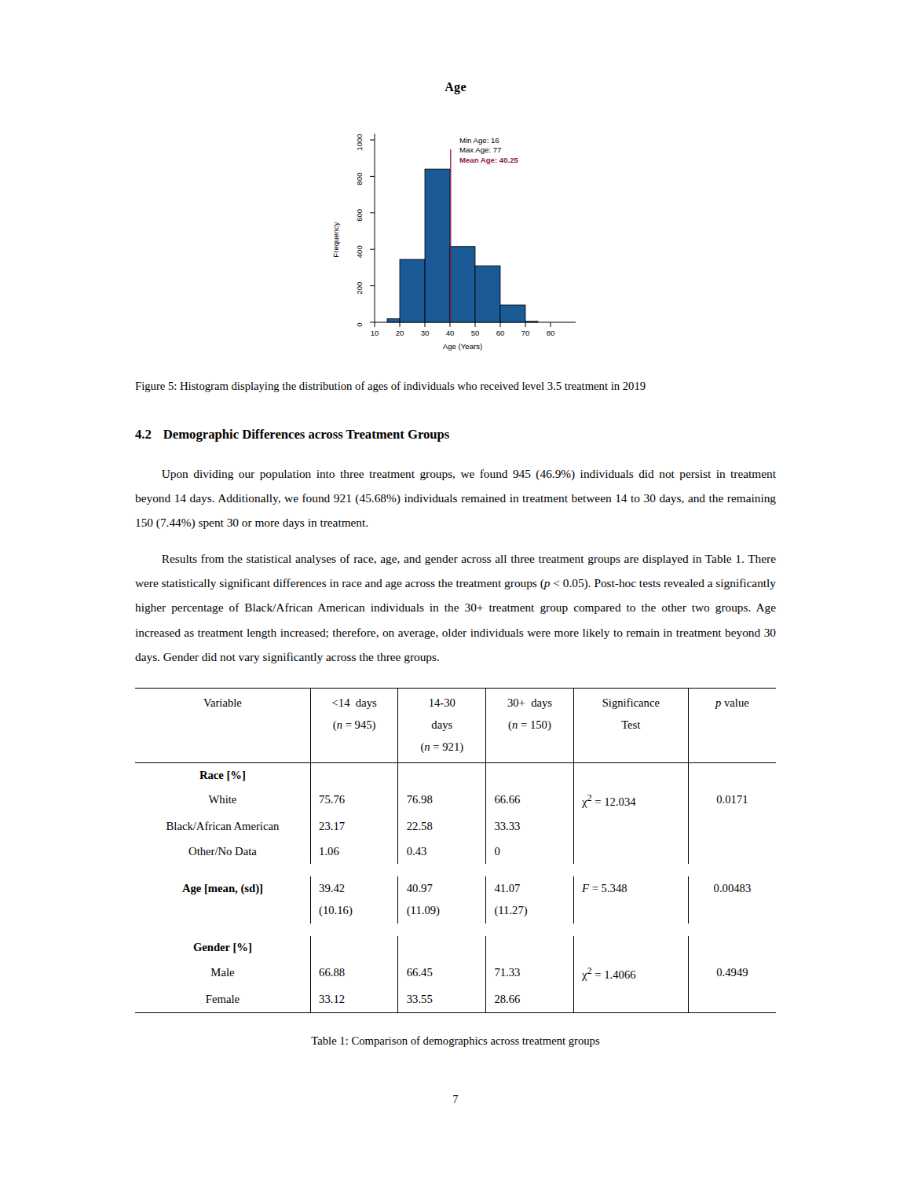Age
Frequency 0 200 400 600 800 1000 10 20 30 40 50 60 70 80 Age (Years) Min Age: 16 Max Age: 77 Mean Age: 40.25
Figure 5: Histogram displaying the distribution of ages of individuals who received level 3.5 treatment in 2019
4.2 Demographic Differences across Treatment Groups
Upon dividing our population into three treatment groups, we found 945 (46.9%) individuals did not persist in treatment beyond 14 days. Additionally, we found 921 (45.68%) individuals remained in treatment between 14 to 30 days, and the remaining 150 (7.44%) spent 30 or more days in treatment.
Results from the statistical analyses of race, age, and gender across all three treatment groups are displayed in Table 1. There were statistically significant differences in race and age across the treatment groups (p < 0.05). Post-hoc tests revealed a significantly higher percentage of Black/African American individuals in the 30+ treatment group compared to the other two groups. Age increased as treatment length increased; therefore, on average, older individuals were more likely to remain in treatment beyond 30 days. Gender did not vary significantly across the three groups.
| Variable | <14 days ( n = 945) | 14-30 days ( n = 921) | 30+ days ( n = 150) | Significance Test | p value |
| Race [%] | | | | | |
| White | 75.76 | 76.98 | 66.66 | χ 2 = 12.034 | 0.0171 |
| Black/African American | 23.17 | 22.58 | 33.33 | | |
| Other/No Data | 1.06 | 0.43 | 0 | | |
| Age [mean, (sd)] | 39.42 (10.16) | 40.97 (11.09) | 41.07 (11.27) | F = 5.348 | 0.00483 |
| Gender [%] | | | | | |
| Male | 66.88 | 66.45 | 71.33 | χ 2 = 1.4066 | 0.4949 |
| Female | 33.12 | 33.55 | 28.66 | | |
Table 1: Comparison of demographics across treatment groups
7